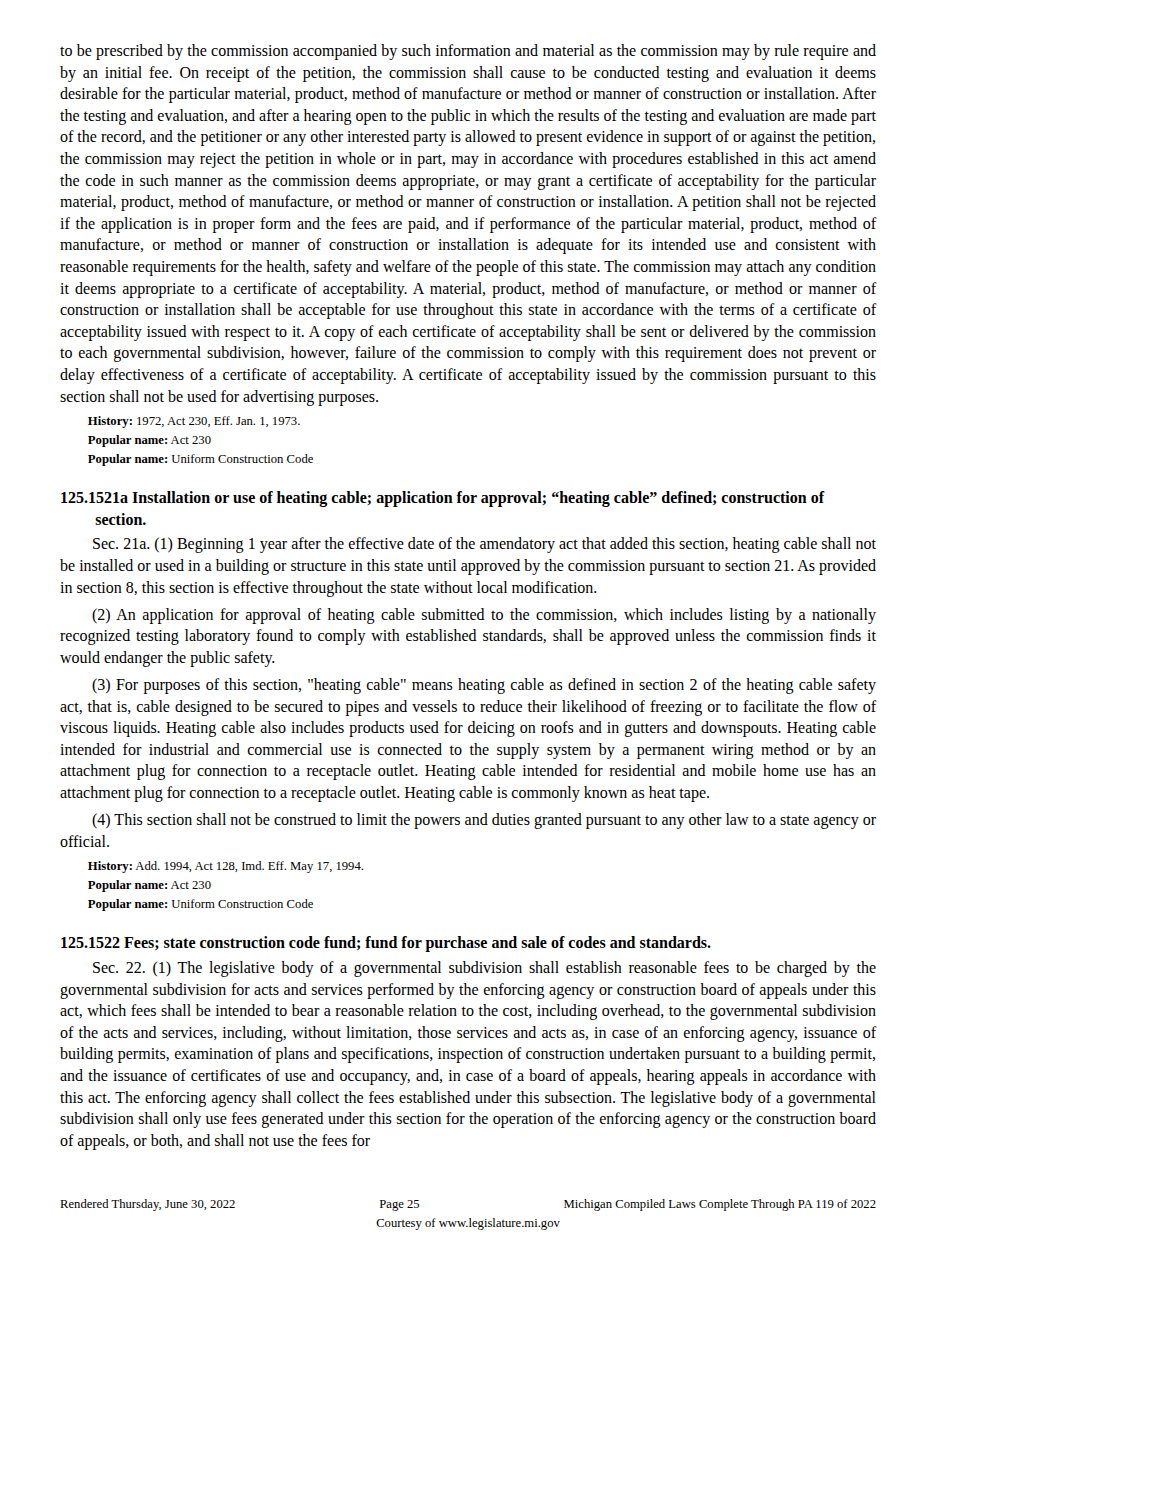to be prescribed by the commission accompanied by such information and material as the commission may by rule require and by an initial fee. On receipt of the petition, the commission shall cause to be conducted testing and evaluation it deems desirable for the particular material, product, method of manufacture or method or manner of construction or installation. After the testing and evaluation, and after a hearing open to the public in which the results of the testing and evaluation are made part of the record, and the petitioner or any other interested party is allowed to present evidence in support of or against the petition, the commission may reject the petition in whole or in part, may in accordance with procedures established in this act amend the code in such manner as the commission deems appropriate, or may grant a certificate of acceptability for the particular material, product, method of manufacture, or method or manner of construction or installation. A petition shall not be rejected if the application is in proper form and the fees are paid, and if performance of the particular material, product, method of manufacture, or method or manner of construction or installation is adequate for its intended use and consistent with reasonable requirements for the health, safety and welfare of the people of this state. The commission may attach any condition it deems appropriate to a certificate of acceptability. A material, product, method of manufacture, or method or manner of construction or installation shall be acceptable for use throughout this state in accordance with the terms of a certificate of acceptability issued with respect to it. A copy of each certificate of acceptability shall be sent or delivered by the commission to each governmental subdivision, however, failure of the commission to comply with this requirement does not prevent or delay effectiveness of a certificate of acceptability. A certificate of acceptability issued by the commission pursuant to this section shall not be used for advertising purposes.
History: 1972, Act 230, Eff. Jan. 1, 1973.
Popular name: Act 230
Popular name: Uniform Construction Code
125.1521a Installation or use of heating cable; application for approval; “heating cable” defined; construction of section.
Sec. 21a. (1) Beginning 1 year after the effective date of the amendatory act that added this section, heating cable shall not be installed or used in a building or structure in this state until approved by the commission pursuant to section 21. As provided in section 8, this section is effective throughout the state without local modification.
(2) An application for approval of heating cable submitted to the commission, which includes listing by a nationally recognized testing laboratory found to comply with established standards, shall be approved unless the commission finds it would endanger the public safety.
(3) For purposes of this section, "heating cable" means heating cable as defined in section 2 of the heating cable safety act, that is, cable designed to be secured to pipes and vessels to reduce their likelihood of freezing or to facilitate the flow of viscous liquids. Heating cable also includes products used for deicing on roofs and in gutters and downspouts. Heating cable intended for industrial and commercial use is connected to the supply system by a permanent wiring method or by an attachment plug for connection to a receptacle outlet. Heating cable intended for residential and mobile home use has an attachment plug for connection to a receptacle outlet. Heating cable is commonly known as heat tape.
(4) This section shall not be construed to limit the powers and duties granted pursuant to any other law to a state agency or official.
History: Add. 1994, Act 128, Imd. Eff. May 17, 1994.
Popular name: Act 230
Popular name: Uniform Construction Code
125.1522 Fees; state construction code fund; fund for purchase and sale of codes and standards.
Sec. 22. (1) The legislative body of a governmental subdivision shall establish reasonable fees to be charged by the governmental subdivision for acts and services performed by the enforcing agency or construction board of appeals under this act, which fees shall be intended to bear a reasonable relation to the cost, including overhead, to the governmental subdivision of the acts and services, including, without limitation, those services and acts as, in case of an enforcing agency, issuance of building permits, examination of plans and specifications, inspection of construction undertaken pursuant to a building permit, and the issuance of certificates of use and occupancy, and, in case of a board of appeals, hearing appeals in accordance with this act. The enforcing agency shall collect the fees established under this subsection. The legislative body of a governmental subdivision shall only use fees generated under this section for the operation of the enforcing agency or the construction board of appeals, or both, and shall not use the fees for
Rendered Thursday, June 30, 2022 Page 25 Michigan Compiled Laws Complete Through PA 119 of 2022
Courtesy of www.legislature.mi.gov